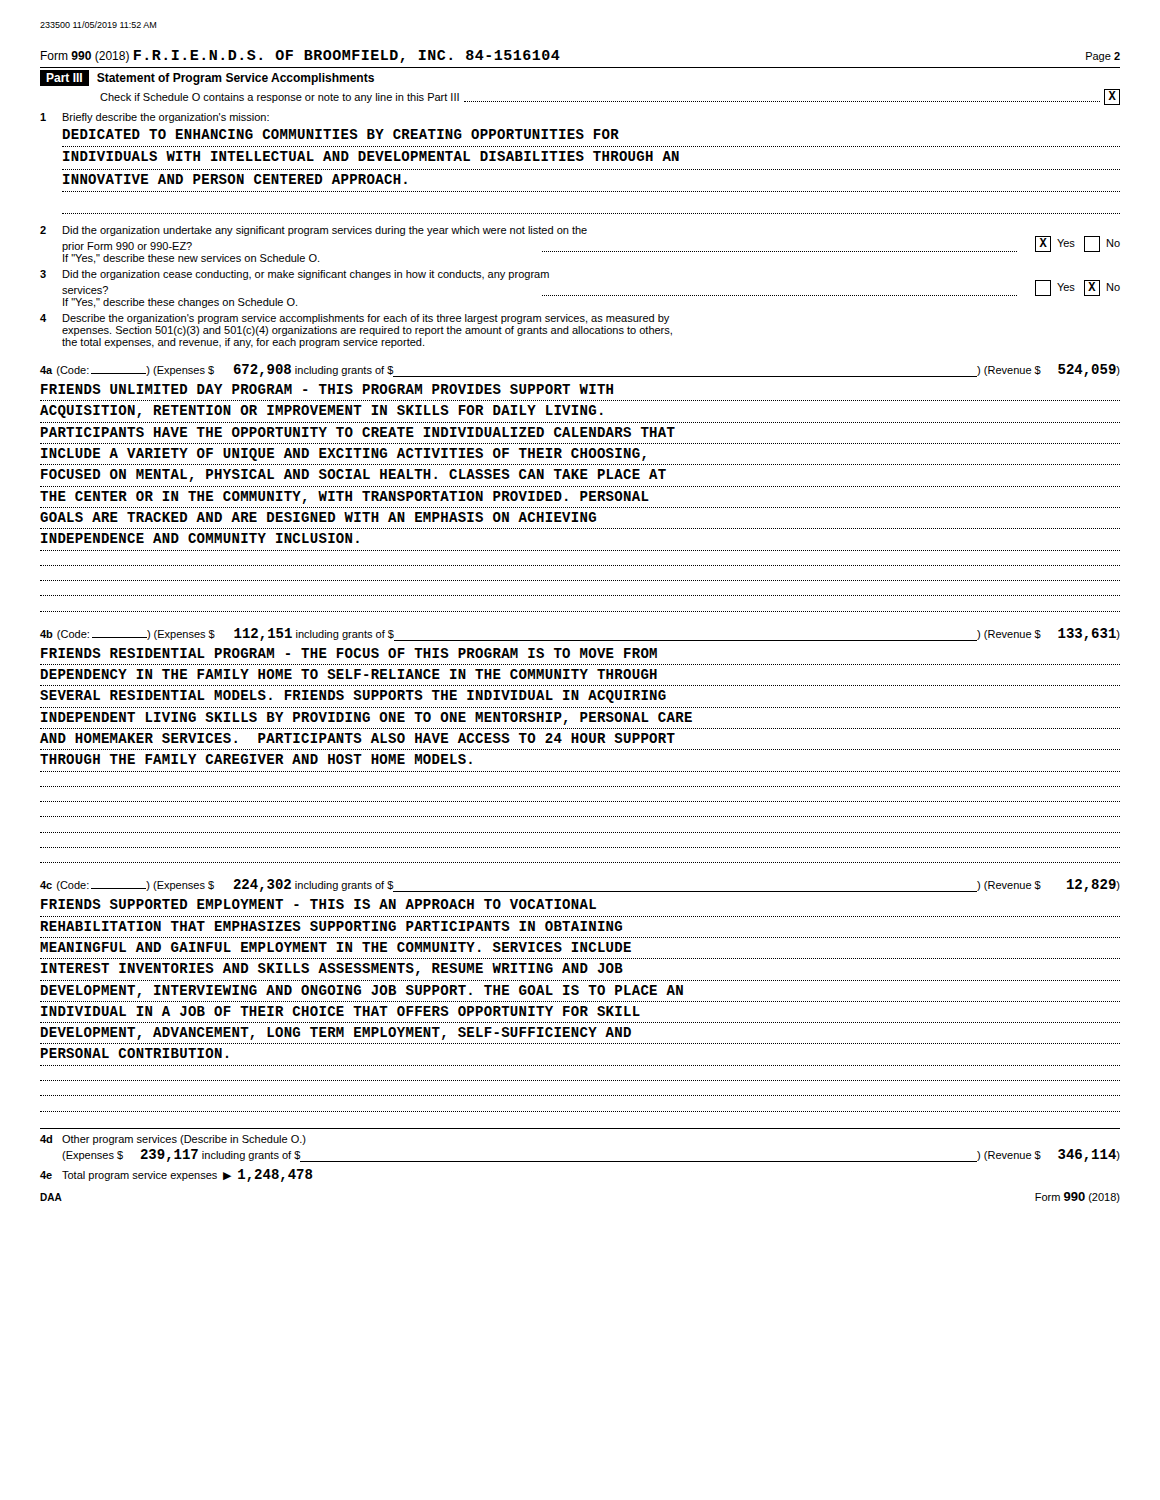233500 11/05/2019 11:52 AM
Form 990 (2018) F.R.I.E.N.D.S. OF BROOMFIELD, INC. 84-1516104
Page 2
Part III
Statement of Program Service Accomplishments
Check if Schedule O contains a response or note to any line in this Part III X
1
Briefly describe the organization's mission:
DEDICATED TO ENHANCING COMMUNITIES BY CREATING OPPORTUNITIES FOR
INDIVIDUALS WITH INTELLECTUAL AND DEVELOPMENTAL DISABILITIES THROUGH AN
INNOVATIVE AND PERSON CENTERED APPROACH.
2
Did the organization undertake any significant program services during the year which were not listed on the
prior Form 990 or 990-EZ?
X Yes No
If "Yes," describe these new services on Schedule O.
3
Did the organization cease conducting, or make significant changes in how it conducts, any program
services?
Yes X No
If "Yes," describe these changes on Schedule O.
4
Describe the organization's program service accomplishments for each of its three largest program services, as measured by
expenses. Section 501(c)(3) and 501(c)(4) organizations are required to report the amount of grants and allocations to others,
the total expenses, and revenue, if any, for each program service reported.
4a (Code: ) (Expenses $ 672,908 including grants of $ ) (Revenue $ 524,059 )
FRIENDS UNLIMITED DAY PROGRAM - THIS PROGRAM PROVIDES SUPPORT WITH
ACQUISITION, RETENTION OR IMPROVEMENT IN SKILLS FOR DAILY LIVING.
PARTICIPANTS HAVE THE OPPORTUNITY TO CREATE INDIVIDUALIZED CALENDARS THAT
INCLUDE A VARIETY OF UNIQUE AND EXCITING ACTIVITIES OF THEIR CHOOSING,
FOCUSED ON MENTAL, PHYSICAL AND SOCIAL HEALTH. CLASSES CAN TAKE PLACE AT
THE CENTER OR IN THE COMMUNITY, WITH TRANSPORTATION PROVIDED. PERSONAL
GOALS ARE TRACKED AND ARE DESIGNED WITH AN EMPHASIS ON ACHIEVING
INDEPENDENCE AND COMMUNITY INCLUSION.
4b (Code: ) (Expenses $ 112,151 including grants of $ ) (Revenue $ 133,631 )
FRIENDS RESIDENTIAL PROGRAM - THE FOCUS OF THIS PROGRAM IS TO MOVE FROM
DEPENDENCY IN THE FAMILY HOME TO SELF-RELIANCE IN THE COMMUNITY THROUGH
SEVERAL RESIDENTIAL MODELS. FRIENDS SUPPORTS THE INDIVIDUAL IN ACQUIRING
INDEPENDENT LIVING SKILLS BY PROVIDING ONE TO ONE MENTORSHIP, PERSONAL CARE
AND HOMEMAKER SERVICES. PARTICIPANTS ALSO HAVE ACCESS TO 24 HOUR SUPPORT
THROUGH THE FAMILY CAREGIVER AND HOST HOME MODELS.
4c (Code: ) (Expenses $ 224,302 including grants of $ ) (Revenue $ 12,829 )
FRIENDS SUPPORTED EMPLOYMENT - THIS IS AN APPROACH TO VOCATIONAL
REHABILITATION THAT EMPHASIZES SUPPORTING PARTICIPANTS IN OBTAINING
MEANINGFUL AND GAINFUL EMPLOYMENT IN THE COMMUNITY. SERVICES INCLUDE
INTEREST INVENTORIES AND SKILLS ASSESSMENTS, RESUME WRITING AND JOB
DEVELOPMENT, INTERVIEWING AND ONGOING JOB SUPPORT. THE GOAL IS TO PLACE AN
INDIVIDUAL IN A JOB OF THEIR CHOICE THAT OFFERS OPPORTUNITY FOR SKILL
DEVELOPMENT, ADVANCEMENT, LONG TERM EMPLOYMENT, SELF-SUFFICIENCY AND
PERSONAL CONTRIBUTION.
4d
Other program services (Describe in Schedule O.)
(Expenses $ 239,117 including grants of $ ) (Revenue $ 346,114 )
4e
Total program service expenses ▶ 1,248,478
DAA
Form 990 (2018)